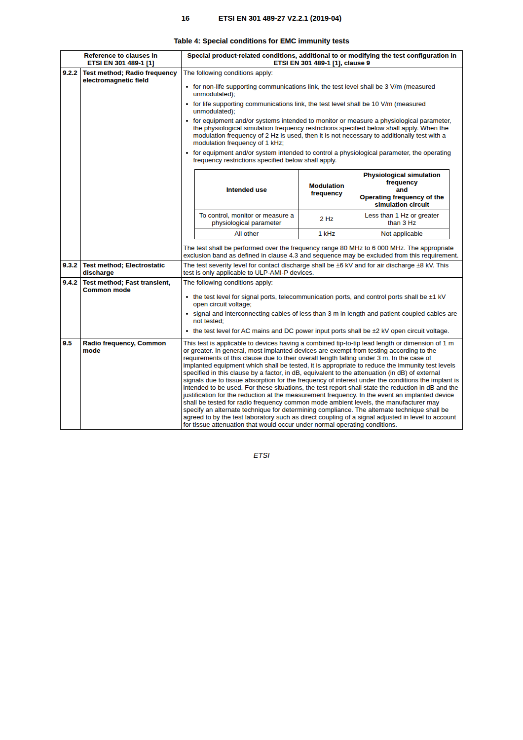16 ETSI EN 301 489-27 V2.2.1 (2019-04)
Table 4: Special conditions for EMC immunity tests
| Reference to clauses in ETSI EN 301 489-1 [1] | Special product-related conditions, additional to or modifying the test configuration in ETSI EN 301 489-1 [1], clause 9 |
| --- | --- |
| 9.2.2 | Test method; Radio frequency electromagnetic field | The following conditions apply: for non-life supporting communications link, the test level shall be 3 V/m (measured unmodulated); for life supporting communications link, the test level shall be 10 V/m (measured unmodulated); for equipment and/or systems intended to monitor or measure a physiological parameter, the physiological simulation frequency restrictions specified below shall apply. When the modulation frequency of 2 Hz is used, then it is not necessary to additionally test with a modulation frequency of 1 kHz; for equipment and/or system intended to control a physiological parameter, the operating frequency restrictions specified below shall apply. / Intended use / Modulation frequency / Physiological simulation frequency and Operating frequency of the simulation circuit / / --- / --- / --- / / To control, monitor or measure a physiological parameter / 2 Hz / Less than 1 Hz or greater than 3 Hz / / All other / 1 kHz / Not applicable / The test shall be performed over the frequency range 80 MHz to 6 000 MHz. The appropriate exclusion band as defined in clause 4.3 and sequence may be excluded from this requirement. |
| 9.3.2 | Test method; Electrostatic discharge | The test severity level for contact discharge shall be ±6 kV and for air discharge ±8 kV. This test is only applicable to ULP-AMI-P devices. |
| 9.4.2 | Test method; Fast transient, Common mode | The following conditions apply: the test level for signal ports, telecommunication ports, and control ports shall be ±1 kV open circuit voltage; signal and interconnecting cables of less than 3 m in length and patient-coupled cables are not tested; the test level for AC mains and DC power input ports shall be ±2 kV open circuit voltage. |
| 9.5 | Radio frequency, Common mode | This test is applicable to devices having a combined tip-to-tip lead length or dimension of 1 m or greater. In general, most implanted devices are exempt from testing according to the requirements of this clause due to their overall length falling under 3 m. In the case of implanted equipment which shall be tested, it is appropriate to reduce the immunity test levels specified in this clause by a factor, in dB, equivalent to the attenuation (in dB) of external signals due to tissue absorption for the frequency of interest under the conditions the implant is intended to be used. For these situations, the test report shall state the reduction in dB and the justification for the reduction at the measurement frequency. In the event an implanted device shall be tested for radio frequency common mode ambient levels, the manufacturer may specify an alternate technique for determining compliance. The alternate technique shall be agreed to by the test laboratory such as direct coupling of a signal adjusted in level to account for tissue attenuation that would occur under normal operating conditions. |
ETSI